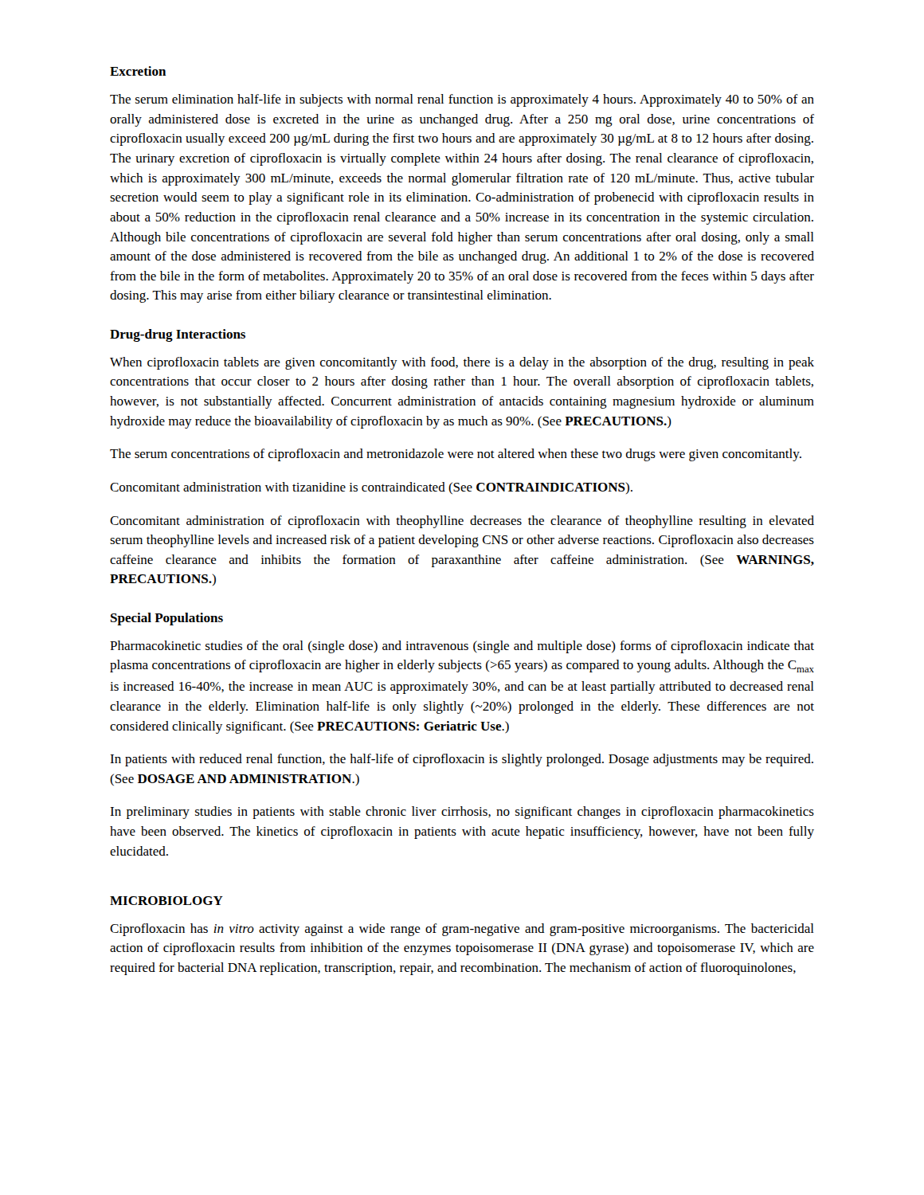Excretion
The serum elimination half-life in subjects with normal renal function is approximately 4 hours. Approximately 40 to 50% of an orally administered dose is excreted in the urine as unchanged drug. After a 250 mg oral dose, urine concentrations of ciprofloxacin usually exceed 200 µg/mL during the first two hours and are approximately 30 µg/mL at 8 to 12 hours after dosing. The urinary excretion of ciprofloxacin is virtually complete within 24 hours after dosing. The renal clearance of ciprofloxacin, which is approximately 300 mL/minute, exceeds the normal glomerular filtration rate of 120 mL/minute. Thus, active tubular secretion would seem to play a significant role in its elimination. Co-administration of probenecid with ciprofloxacin results in about a 50% reduction in the ciprofloxacin renal clearance and a 50% increase in its concentration in the systemic circulation. Although bile concentrations of ciprofloxacin are several fold higher than serum concentrations after oral dosing, only a small amount of the dose administered is recovered from the bile as unchanged drug. An additional 1 to 2% of the dose is recovered from the bile in the form of metabolites. Approximately 20 to 35% of an oral dose is recovered from the feces within 5 days after dosing. This may arise from either biliary clearance or transintestinal elimination.
Drug-drug Interactions
When ciprofloxacin tablets are given concomitantly with food, there is a delay in the absorption of the drug, resulting in peak concentrations that occur closer to 2 hours after dosing rather than 1 hour. The overall absorption of ciprofloxacin tablets, however, is not substantially affected. Concurrent administration of antacids containing magnesium hydroxide or aluminum hydroxide may reduce the bioavailability of ciprofloxacin by as much as 90%. (See PRECAUTIONS.)
The serum concentrations of ciprofloxacin and metronidazole were not altered when these two drugs were given concomitantly.
Concomitant administration with tizanidine is contraindicated (See CONTRAINDICATIONS).
Concomitant administration of ciprofloxacin with theophylline decreases the clearance of theophylline resulting in elevated serum theophylline levels and increased risk of a patient developing CNS or other adverse reactions. Ciprofloxacin also decreases caffeine clearance and inhibits the formation of paraxanthine after caffeine administration. (See WARNINGS, PRECAUTIONS.)
Special Populations
Pharmacokinetic studies of the oral (single dose) and intravenous (single and multiple dose) forms of ciprofloxacin indicate that plasma concentrations of ciprofloxacin are higher in elderly subjects (>65 years) as compared to young adults. Although the Cmax is increased 16-40%, the increase in mean AUC is approximately 30%, and can be at least partially attributed to decreased renal clearance in the elderly. Elimination half-life is only slightly (~20%) prolonged in the elderly. These differences are not considered clinically significant. (See PRECAUTIONS: Geriatric Use.)
In patients with reduced renal function, the half-life of ciprofloxacin is slightly prolonged. Dosage adjustments may be required. (See DOSAGE AND ADMINISTRATION.)
In preliminary studies in patients with stable chronic liver cirrhosis, no significant changes in ciprofloxacin pharmacokinetics have been observed. The kinetics of ciprofloxacin in patients with acute hepatic insufficiency, however, have not been fully elucidated.
MICROBIOLOGY
Ciprofloxacin has in vitro activity against a wide range of gram-negative and gram-positive microorganisms. The bactericidal action of ciprofloxacin results from inhibition of the enzymes topoisomerase II (DNA gyrase) and topoisomerase IV, which are required for bacterial DNA replication, transcription, repair, and recombination. The mechanism of action of fluoroquinolones,